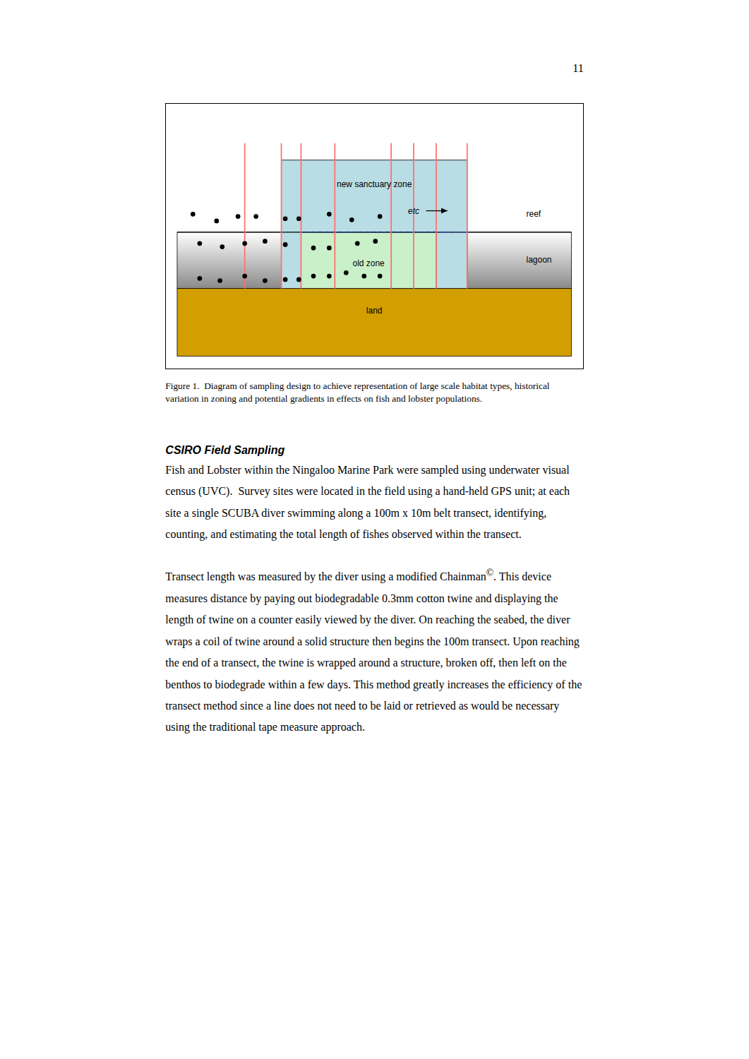11
new sanctuary zone old zone land reef lagoon etc
Figure 1. Diagram of sampling design to achieve representation of large scale habitat types, historical variation in zoning and potential gradients in effects on fish and lobster populations.
CSIRO Field Sampling
Fish and Lobster within the Ningaloo Marine Park were sampled using underwater visual census (UVC). Survey sites were located in the field using a hand-held GPS unit; at each site a single SCUBA diver swimming along a 100m x 10m belt transect, identifying, counting, and estimating the total length of fishes observed within the transect.
Transect length was measured by the diver using a modified Chainman©. This device measures distance by paying out biodegradable 0.3mm cotton twine and displaying the length of twine on a counter easily viewed by the diver. On reaching the seabed, the diver wraps a coil of twine around a solid structure then begins the 100m transect. Upon reaching the end of a transect, the twine is wrapped around a structure, broken off, then left on the benthos to biodegrade within a few days. This method greatly increases the efficiency of the transect method since a line does not need to be laid or retrieved as would be necessary using the traditional tape measure approach.